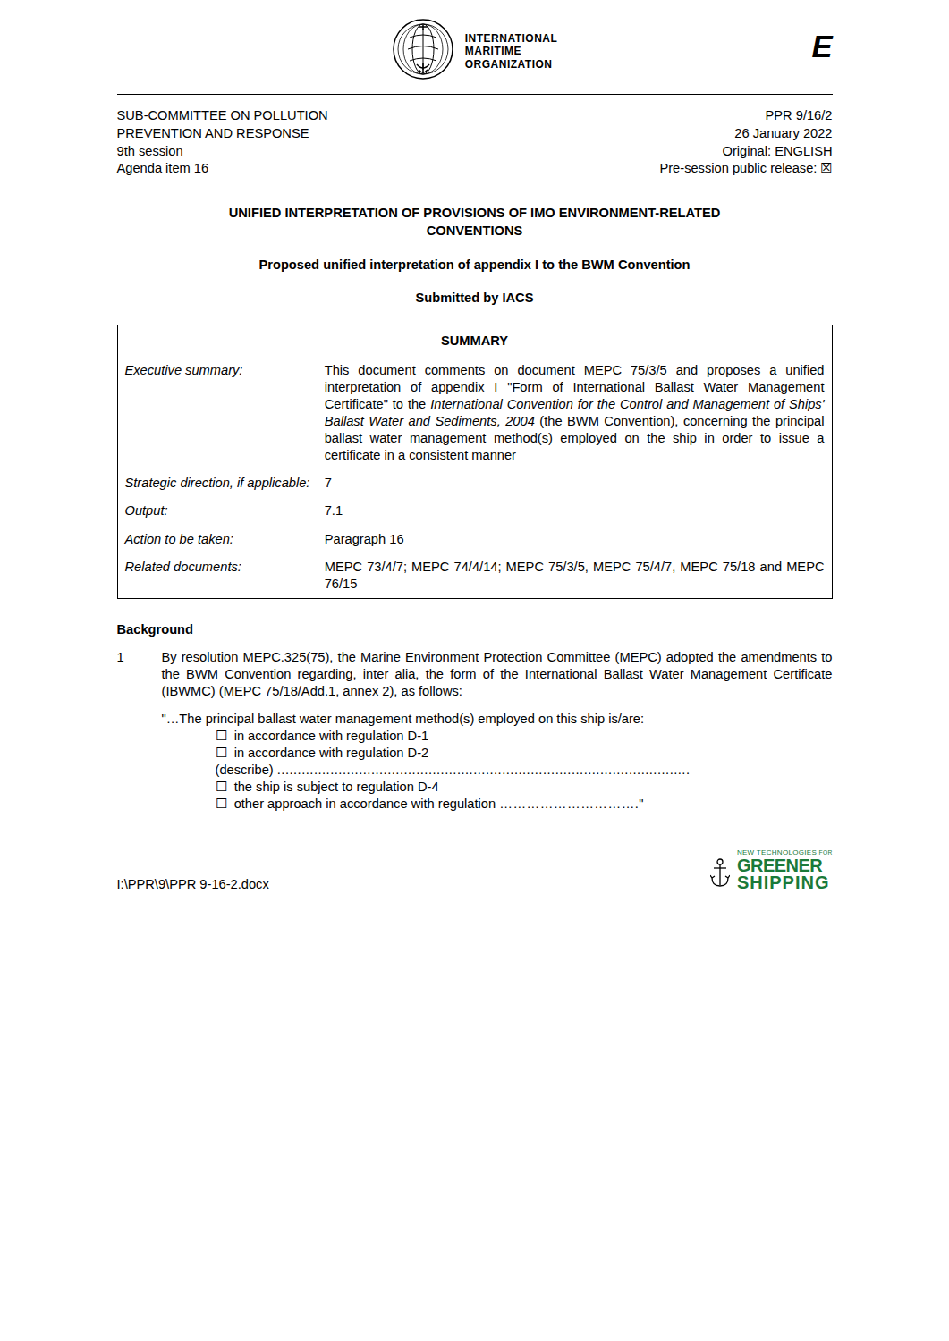E
INTERNATIONAL
MARITIME
ORGANIZATION
SUB-COMMITTEE ON POLLUTION
PREVENTION AND RESPONSE
9th session
Agenda item 16
PPR 9/16/2
26 January 2022
Original: ENGLISH
Pre-session public release: ☒
UNIFIED INTERPRETATION OF PROVISIONS OF IMO ENVIRONMENT-RELATED
CONVENTIONS
Proposed unified interpretation of appendix I to the BWM Convention
Submitted by IACS
| SUMMARY |
| Executive summary: | This document comments on document MEPC 75/3/5 and proposes a unified interpretation of appendix I "Form of International Ballast Water Management Certificate" to the International Convention for the Control and Management of Ships' Ballast Water and Sediments, 2004 (the BWM Convention), concerning the principal ballast water management method(s) employed on the ship in order to issue a certificate in a consistent manner |
| Strategic direction, if applicable: | 7 |
| Output: | 7.1 |
| Action to be taken: | Paragraph 16 |
| Related documents: | MEPC 73/4/7; MEPC 74/4/14; MEPC 75/3/5, MEPC 75/4/7, MEPC 75/18 and MEPC 76/15 |
Background
1
By resolution MEPC.325(75), the Marine Environment Protection Committee (MEPC) adopted the amendments to the BWM Convention regarding, inter alia, the form of the International Ballast Water Management Certificate (IBWMC) (MEPC 75/18/Add.1, annex 2), as follows:
"…The principal ballast water management method(s) employed on this ship is/are:
☐ in accordance with regulation D-1
☐ in accordance with regulation D-2
(describe) .....................................................................................................
☐ the ship is subject to regulation D-4
☐ other approach in accordance with regulation …………………………."
I:\PPR\9\PPR 9-16-2.docx
NEW TECHNOLOGIES FOR
GREENER
SHIPPING